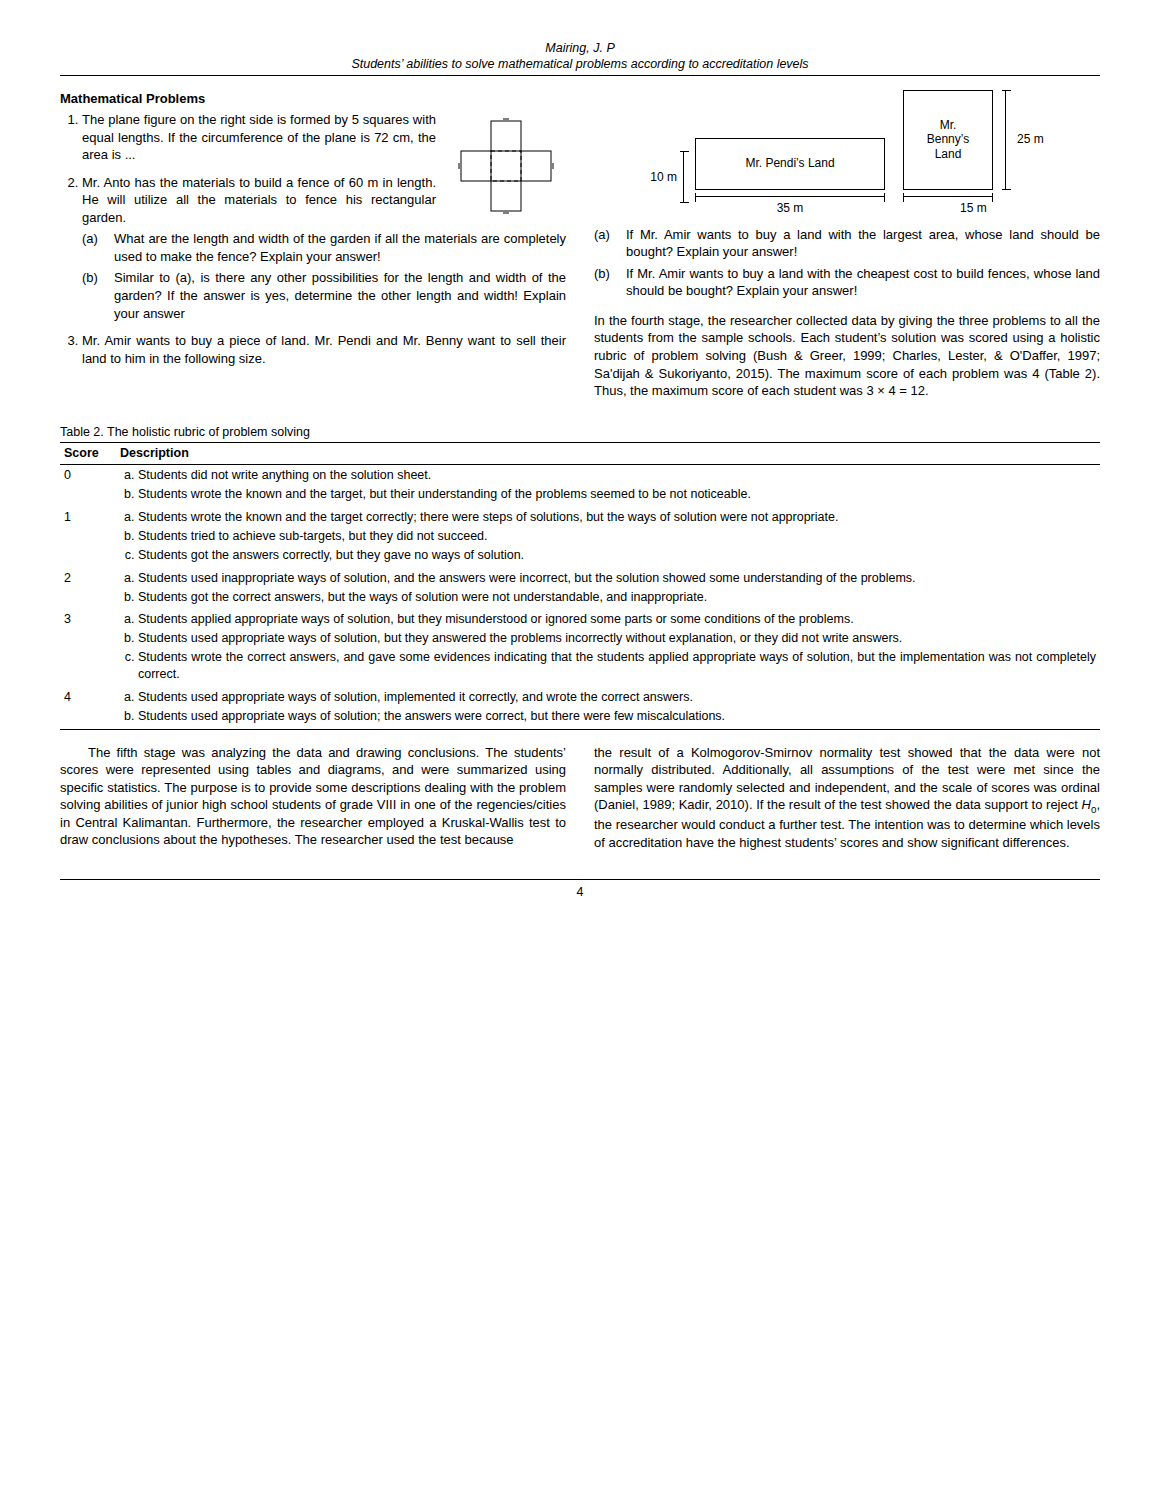Mairing, J. P
Students’ abilities to solve mathematical problems according to accreditation levels
Mathematical Problems
The plane figure on the right side is formed by 5 squares with equal lengths. If the circumference of the plane is 72 cm, the area is ...
Mr. Anto has the materials to build a fence of 60 m in length. He will utilize all the materials to fence his rectangular garden.
(a) What are the length and width of the garden if all the materials are completely used to make the fence? Explain your answer!
(b) Similar to (a), is there any other possibilities for the length and width of the garden? If the answer is yes, determine the other length and width! Explain your answer
Mr. Amir wants to buy a piece of land. Mr. Pendi and Mr. Benny want to sell their land to him in the following size.
10 m
Mr. Pendi’s Land
35 m
Mr.
Benny’s
Land
25 m
15 m
(a) If Mr. Amir wants to buy a land with the largest area, whose land should be bought? Explain your answer!
(b) If Mr. Amir wants to buy a land with the cheapest cost to build fences, whose land should be bought? Explain your answer!
In the fourth stage, the researcher collected data by giving the three problems to all the students from the sample schools. Each student’s solution was scored using a holistic rubric of problem solving (Bush & Greer, 1999; Charles, Lester, & O'Daffer, 1997; Sa'dijah & Sukoriyanto, 2015). The maximum score of each problem was 4 (Table 2). Thus, the maximum score of each student was 3 × 4 = 12.
Table 2. The holistic rubric of problem solving
| Score | Description |
| --- | --- |
| 0 | Students did not write anything on the solution sheet. Students wrote the known and the target, but their understanding of the problems seemed to be not noticeable. |
| 1 | Students wrote the known and the target correctly; there were steps of solutions, but the ways of solution were not appropriate. Students tried to achieve sub-targets, but they did not succeed. Students got the answers correctly, but they gave no ways of solution. |
| 2 | Students used inappropriate ways of solution, and the answers were incorrect, but the solution showed some understanding of the problems. Students got the correct answers, but the ways of solution were not understandable, and inappropriate. |
| 3 | Students applied appropriate ways of solution, but they misunderstood or ignored some parts or some conditions of the problems. Students used appropriate ways of solution, but they answered the problems incorrectly without explanation, or they did not write answers. Students wrote the correct answers, and gave some evidences indicating that the students applied appropriate ways of solution, but the implementation was not completely correct. |
| 4 | Students used appropriate ways of solution, implemented it correctly, and wrote the correct answers. Students used appropriate ways of solution; the answers were correct, but there were few miscalculations. |
The fifth stage was analyzing the data and drawing conclusions. The students’ scores were represented using tables and diagrams, and were summarized using specific statistics. The purpose is to provide some descriptions dealing with the problem solving abilities of junior high school students of grade VIII in one of the regencies/cities in Central Kalimantan. Furthermore, the researcher employed a Kruskal-Wallis test to draw conclusions about the hypotheses. The researcher used the test because
the result of a Kolmogorov-Smirnov normality test showed that the data were not normally distributed. Additionally, all assumptions of the test were met since the samples were randomly selected and independent, and the scale of scores was ordinal (Daniel, 1989; Kadir, 2010). If the result of the test showed the data support to reject H0, the researcher would conduct a further test. The intention was to determine which levels of accreditation have the highest students’ scores and show significant differences.
4